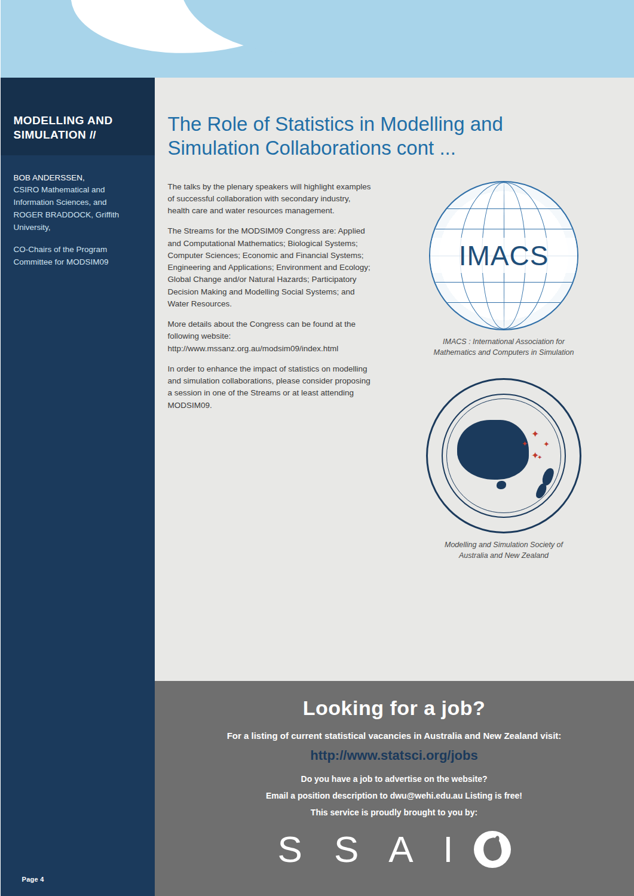MODELLING AND
SIMULATION //
BOB ANDERSSEN,
CSIRO Mathematical and Information Sciences, and
ROGER BRADDOCK, Griffith University,
CO-Chairs of the Program Committee for MODSIM09
Page 4
The Role of Statistics in Modelling and
Simulation Collaborations cont ...
The talks by the plenary speakers will highlight examples of successful collaboration with secondary industry, health care and water resources management.
The Streams for the MODSIM09 Congress are: Applied and Computational Mathematics; Biological Systems; Computer Sciences; Economic and Financial Systems; Engineering and Applications; Environment and Ecology; Global Change and/or Natural Hazards; Participatory Decision Making and Modelling Social Systems; and Water Resources.
More details about the Congress can be found at the following website:
http://www.mssanz.org.au/modsim09/index.html
In order to enhance the impact of statistics on modelling and simulation collaborations, please consider proposing a session in one of the Streams or at least attending MODSIM09.
IMACS
IMACS : International Association for
Mathematics and Computers in Simulation
✦
✦
✦
✦
✦
Modelling and Simulation Society of
Australia and New Zealand
Looking for a job?
For a listing of current statistical vacancies in Australia and New Zealand visit:
http://www.statsci.org/jobs
Do you have a job to advertise on the website?
Email a position description to dwu@wehi.edu.au Listing is free!
This service is proudly brought to you by:
S S A I